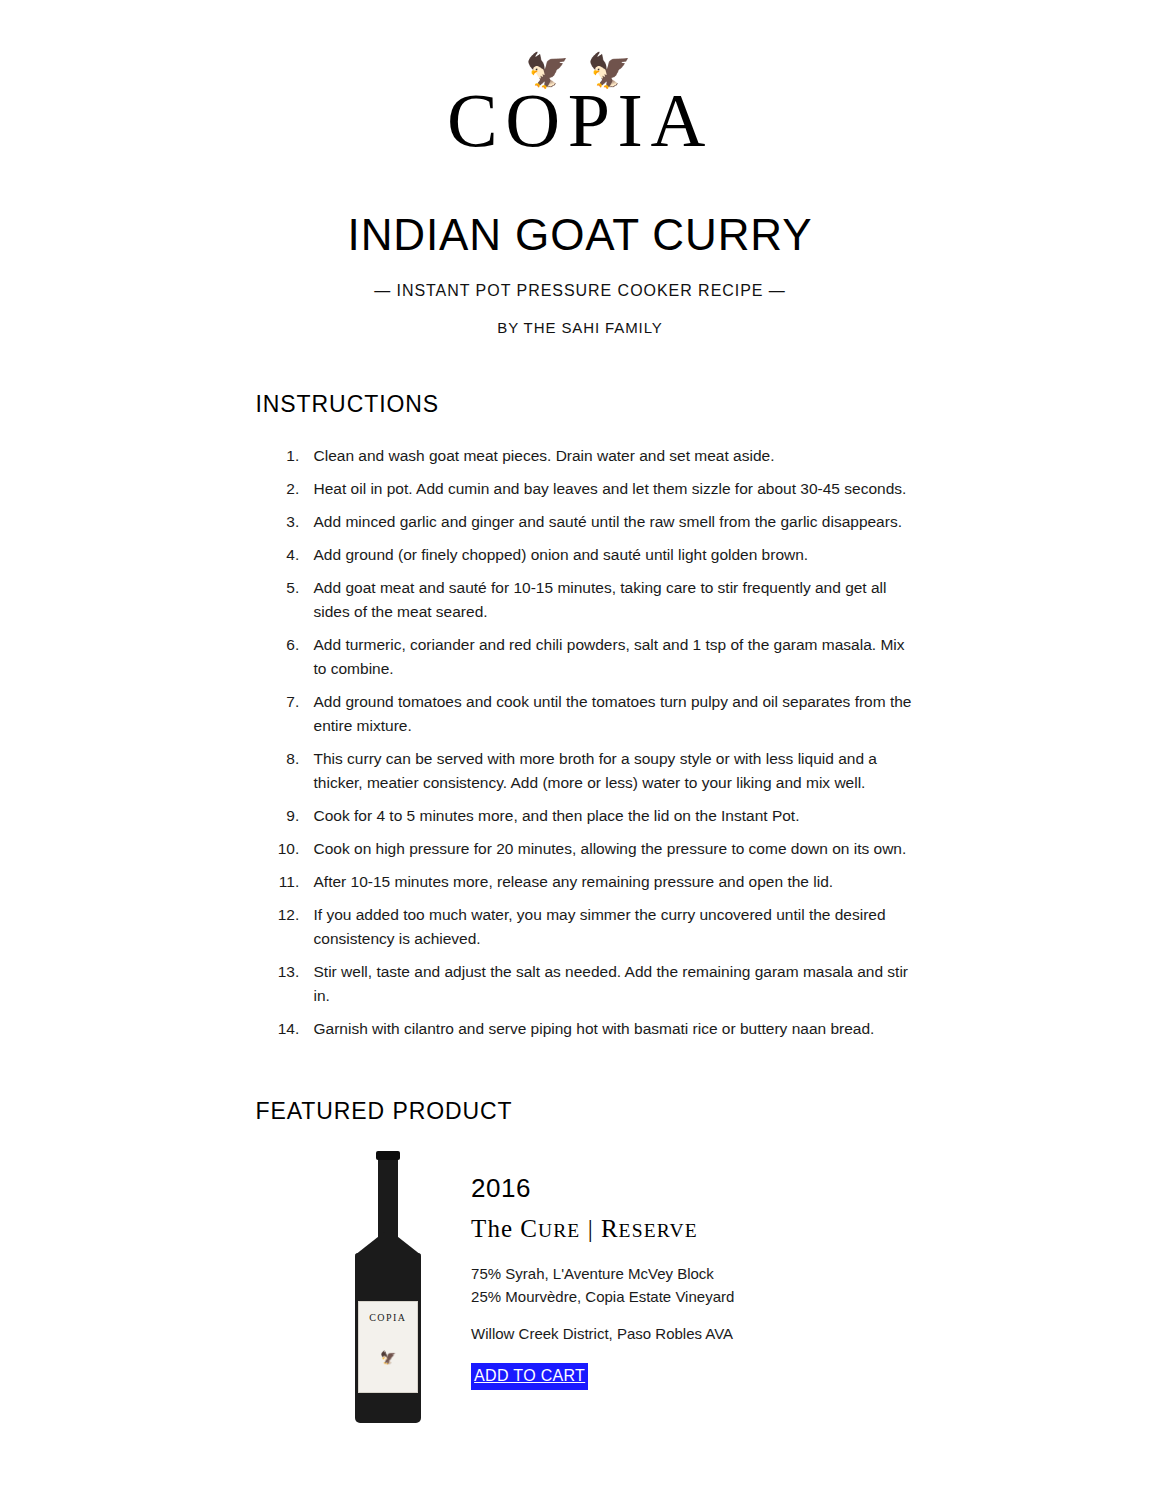🦅 🦅
COPIA
Indian Goat Curry
— Instant Pot Pressure Cooker Recipe —
By the Sahi Family
Instructions
Clean and wash goat meat pieces. Drain water and set meat aside.
Heat oil in pot. Add cumin and bay leaves and let them sizzle for about 30-45 seconds.
Add minced garlic and ginger and sauté until the raw smell from the garlic disappears.
Add ground (or finely chopped) onion and sauté until light golden brown.
Add goat meat and sauté for 10-15 minutes, taking care to stir frequently and get all sides of the meat seared.
Add turmeric, coriander and red chili powders, salt and 1 tsp of the garam masala. Mix to combine.
Add ground tomatoes and cook until the tomatoes turn pulpy and oil separates from the entire mixture.
This curry can be served with more broth for a soupy style or with less liquid and a thicker, meatier consistency. Add (more or less) water to your liking and mix well.
Cook for 4 to 5 minutes more, and then place the lid on the Instant Pot.
Cook on high pressure for 20 minutes, allowing the pressure to come down on its own.
After 10-15 minutes more, release any remaining pressure and open the lid.
If you added too much water, you may simmer the curry uncovered until the desired consistency is achieved.
Stir well, taste and adjust the salt as needed. Add the remaining garam masala and stir in.
Garnish with cilantro and serve piping hot with basmati rice or buttery naan bread.
Featured Product
COPIA 🦅
2016
The CURE | RESERVE
75% Syrah, L'Aventure McVey Block
25% Mourvèdre, Copia Estate Vineyard
Willow Creek District, Paso Robles AVA
ADD TO CART